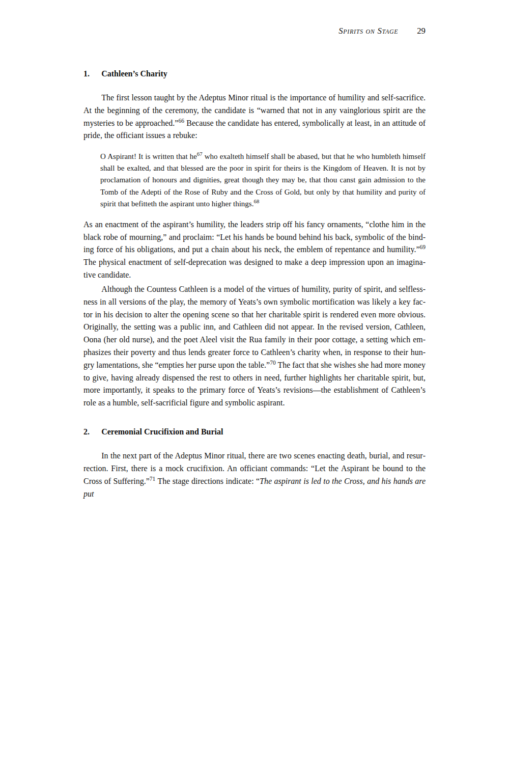Spirits on Stage 29
1. Cathleen’s Charity
The first lesson taught by the Adeptus Minor ritual is the importance of humility and self-sacrifice. At the beginning of the ceremony, the candidate is “warned that not in any vainglorious spirit are the mysteries to be approached.”66 Because the candidate has entered, symbolically at least, in an attitude of pride, the officiant issues a rebuke:
O Aspirant! It is written that he67 who exalteth himself shall be abased, but that he who humbleth himself shall be exalted, and that blessed are the poor in spirit for theirs is the Kingdom of Heaven. It is not by proclamation of honours and dignities, great though they may be, that thou canst gain admission to the Tomb of the Adepti of the Rose of Ruby and the Cross of Gold, but only by that humility and purity of spirit that befitteth the aspirant unto higher things.68
As an enactment of the aspirant’s humility, the leaders strip off his fancy ornaments, “clothe him in the black robe of mourning,” and proclaim: “Let his hands be bound behind his back, symbolic of the binding force of his obligations, and put a chain about his neck, the emblem of repentance and humility.”69 The physical enactment of self-deprecation was designed to make a deep impression upon an imaginative candidate.
Although the Countess Cathleen is a model of the virtues of humility, purity of spirit, and selflessness in all versions of the play, the memory of Yeats’s own symbolic mortification was likely a key factor in his decision to alter the opening scene so that her charitable spirit is rendered even more obvious. Originally, the setting was a public inn, and Cathleen did not appear. In the revised version, Cathleen, Oona (her old nurse), and the poet Aleel visit the Rua family in their poor cottage, a setting which emphasizes their poverty and thus lends greater force to Cathleen’s charity when, in response to their hungry lamentations, she “empties her purse upon the table.”70 The fact that she wishes she had more money to give, having already dispensed the rest to others in need, further highlights her charitable spirit, but, more importantly, it speaks to the primary force of Yeats’s revisions—the establishment of Cathleen’s role as a humble, self-sacrificial figure and symbolic aspirant.
2. Ceremonial Crucifixion and Burial
In the next part of the Adeptus Minor ritual, there are two scenes enacting death, burial, and resurrection. First, there is a mock crucifixion. An officiant commands: “Let the Aspirant be bound to the Cross of Suffering.”71 The stage directions indicate: “The aspirant is led to the Cross, and his hands are put